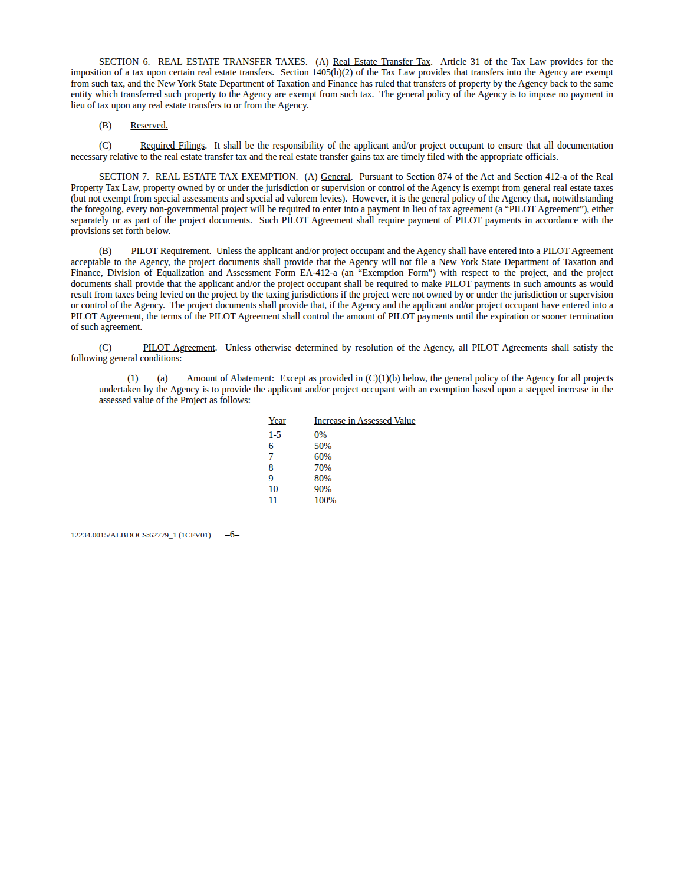SECTION 6. REAL ESTATE TRANSFER TAXES. (A) Real Estate Transfer Tax. Article 31 of the Tax Law provides for the imposition of a tax upon certain real estate transfers. Section 1405(b)(2) of the Tax Law provides that transfers into the Agency are exempt from such tax, and the New York State Department of Taxation and Finance has ruled that transfers of property by the Agency back to the same entity which transferred such property to the Agency are exempt from such tax. The general policy of the Agency is to impose no payment in lieu of tax upon any real estate transfers to or from the Agency.
(B) Reserved.
(C) Required Filings. It shall be the responsibility of the applicant and/or project occupant to ensure that all documentation necessary relative to the real estate transfer tax and the real estate transfer gains tax are timely filed with the appropriate officials.
SECTION 7. REAL ESTATE TAX EXEMPTION. (A) General. Pursuant to Section 874 of the Act and Section 412-a of the Real Property Tax Law, property owned by or under the jurisdiction or supervision or control of the Agency is exempt from general real estate taxes (but not exempt from special assessments and special ad valorem levies). However, it is the general policy of the Agency that, notwithstanding the foregoing, every non-governmental project will be required to enter into a payment in lieu of tax agreement (a “PILOT Agreement”), either separately or as part of the project documents. Such PILOT Agreement shall require payment of PILOT payments in accordance with the provisions set forth below.
(B) PILOT Requirement. Unless the applicant and/or project occupant and the Agency shall have entered into a PILOT Agreement acceptable to the Agency, the project documents shall provide that the Agency will not file a New York State Department of Taxation and Finance, Division of Equalization and Assessment Form EA-412-a (an “Exemption Form”) with respect to the project, and the project documents shall provide that the applicant and/or the project occupant shall be required to make PILOT payments in such amounts as would result from taxes being levied on the project by the taxing jurisdictions if the project were not owned by or under the jurisdiction or supervision or control of the Agency. The project documents shall provide that, if the Agency and the applicant and/or project occupant have entered into a PILOT Agreement, the terms of the PILOT Agreement shall control the amount of PILOT payments until the expiration or sooner termination of such agreement.
(C) PILOT Agreement. Unless otherwise determined by resolution of the Agency, all PILOT Agreements shall satisfy the following general conditions:
(1) (a) Amount of Abatement: Except as provided in (C)(1)(b) below, the general policy of the Agency for all projects undertaken by the Agency is to provide the applicant and/or project occupant with an exemption based upon a stepped increase in the assessed value of the Project as follows:
| Year | Increase in Assessed Value |
| --- | --- |
| 1-5 | 0% |
| 6 | 50% |
| 7 | 60% |
| 8 | 70% |
| 9 | 80% |
| 10 | 90% |
| 11 | 100% |
12234.0015/ALBDOCS:62779_1 (1CFV01) –6–